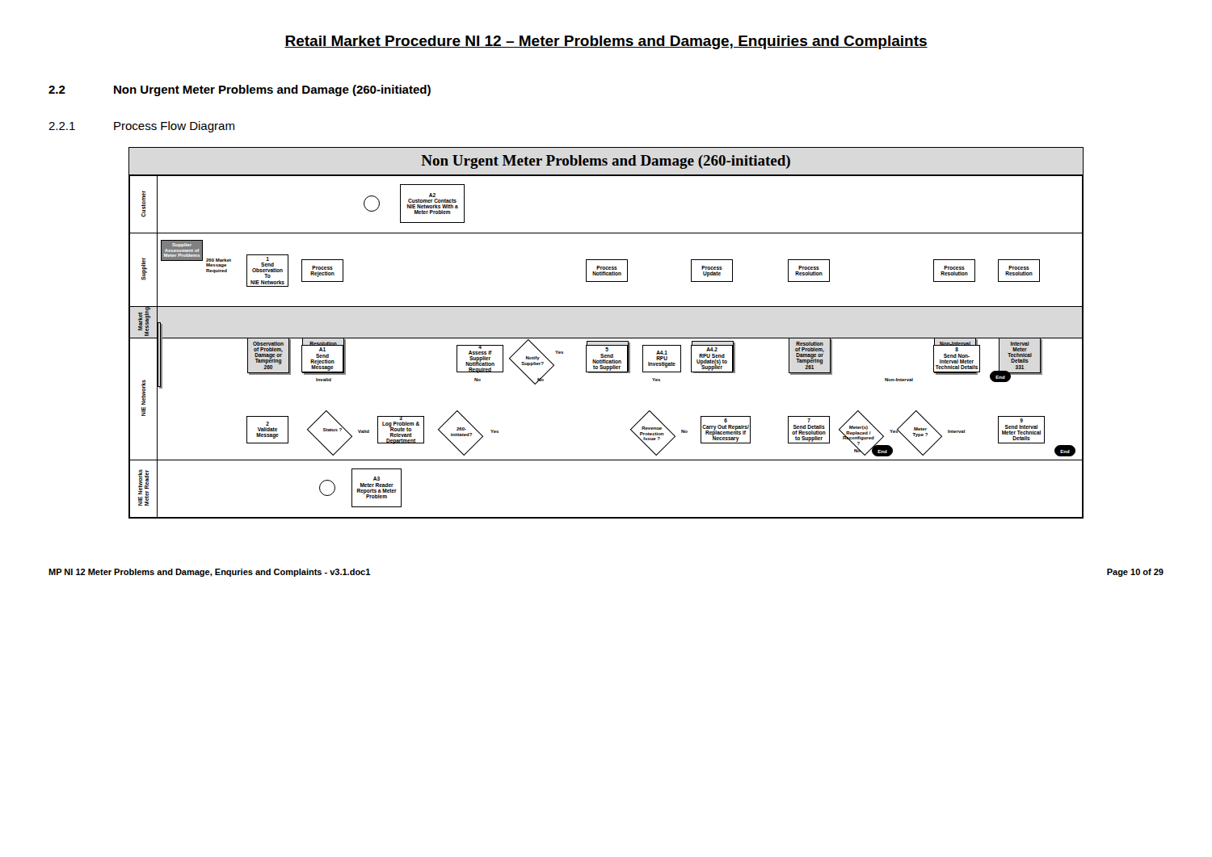Retail Market Procedure NI 12 – Meter Problems and Damage, Enquiries and Complaints
2.2 Non Urgent Meter Problems and Damage (260-initiated)
2.2.1 Process Flow Diagram
Non Urgent Meter Problems and Damage (260-initiated)
| Customer | A2 Customer Contacts NIE Networks With a Meter Problem |
| Supplier | Supplier Assessment of Meter Problems 260 Market Message Required 1 Send Observation To NIE Networks Process Rejection Process Notification Process Update Process Resolution Process Resolution Process Resolution |
| Market Messaging | Observation of Problem, Damage or Tampering 260 Resolution of Problem, Damage or Tampering 261 Meter Problems 311 Fieldwork Status 131 [C1] Resolution of Problem, Damage or Tampering 261 Non-Interval Meter Technical Details 332 Interval Meter Technical Details 331 |
| NIE Networks | A1 Send Rejection Message 4 Assess if Supplier Notification Required Notify Supplier? 5 Send Notification to Supplier A4.1 RPU Investigate A4.2 RPU Send Update(s) to Supplier 8 Send Non- Interval Meter Technical Details End Yes No No Invalid Yes Non-Interval 2 Validate Message Status ? Valid 3 Log Problem & Route to Relevant Department 260- initiated? Yes Revenue Protection Issue ? No 6 Carry Out Repairs/ Replacements if Necessary 7 Send Details of Resolution to Supplier Meter(s) Replaced / Reconfigured ? Yes Meter Type ? Interval 9 Send Interval Meter Technical Details No End End |
| NIE Networks Meter Reader | A3 Meter Reader Reports a Meter Problem |
MP NI 12 Meter Problems and Damage, Enquries and Complaints - v3.1.doc1 Page 10 of 29